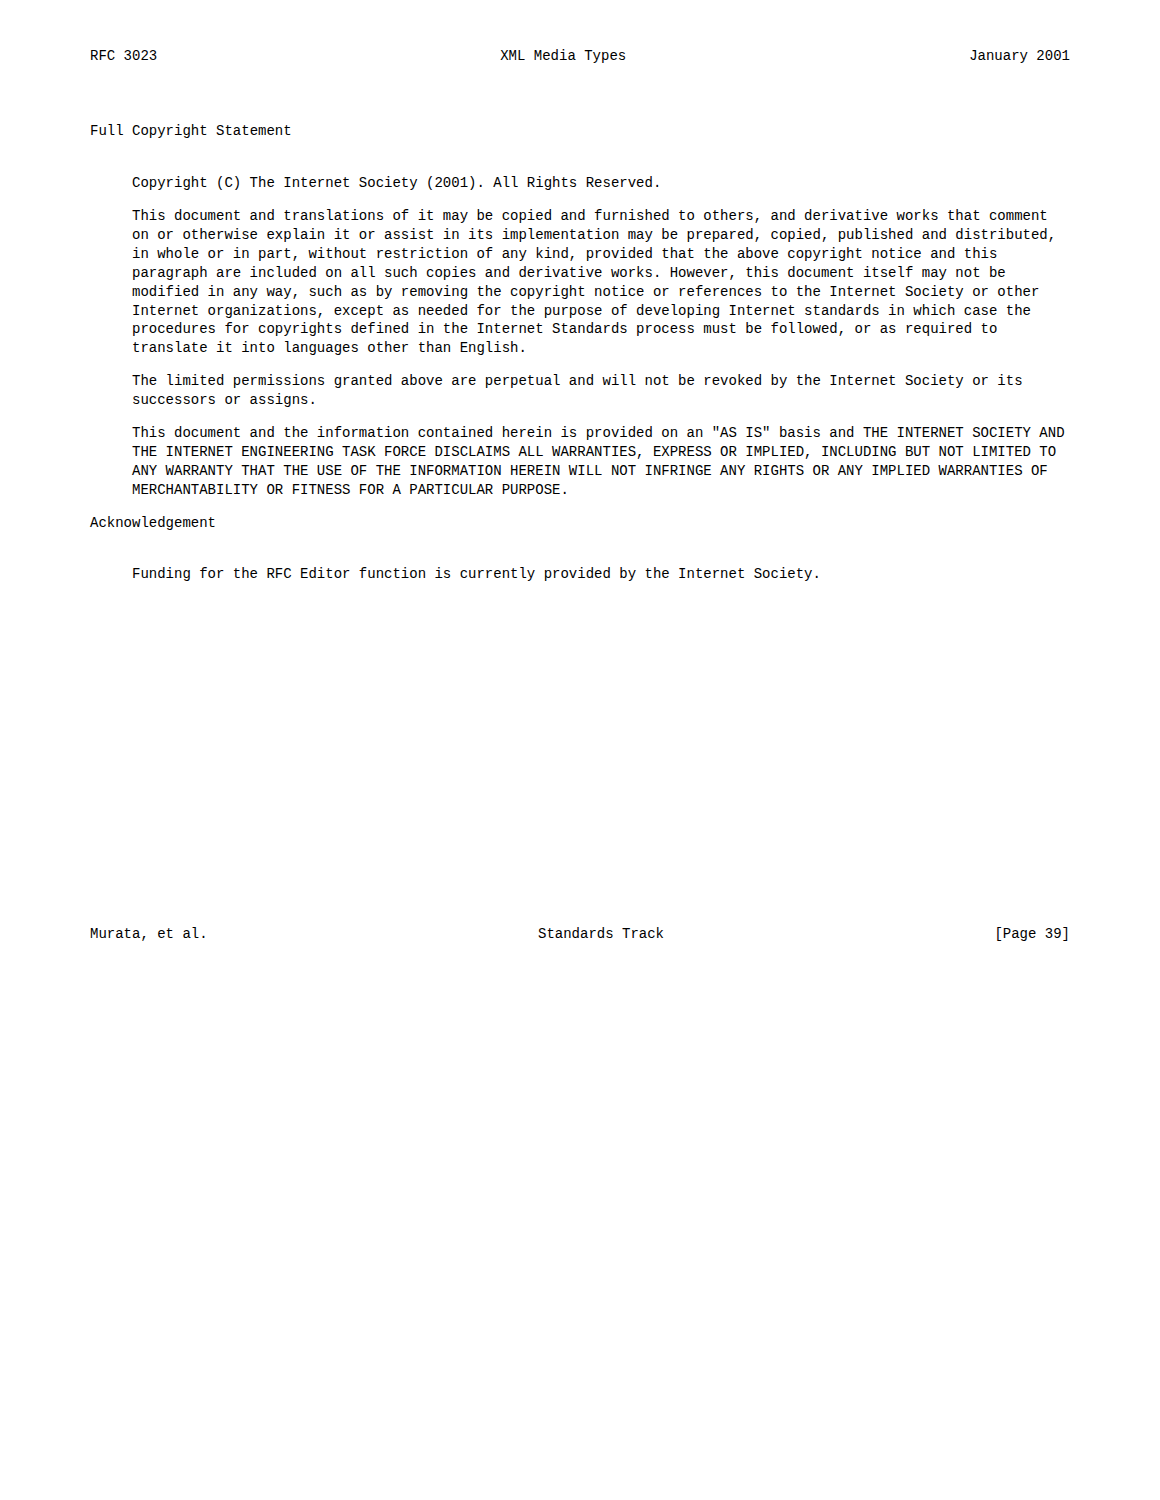RFC 3023 XML Media Types January 2001
Full Copyright Statement
Copyright (C) The Internet Society (2001). All Rights Reserved.
This document and translations of it may be copied and furnished to others, and derivative works that comment on or otherwise explain it or assist in its implementation may be prepared, copied, published and distributed, in whole or in part, without restriction of any kind, provided that the above copyright notice and this paragraph are included on all such copies and derivative works. However, this document itself may not be modified in any way, such as by removing the copyright notice or references to the Internet Society or other Internet organizations, except as needed for the purpose of developing Internet standards in which case the procedures for copyrights defined in the Internet Standards process must be followed, or as required to translate it into languages other than English.
The limited permissions granted above are perpetual and will not be revoked by the Internet Society or its successors or assigns.
This document and the information contained herein is provided on an "AS IS" basis and THE INTERNET SOCIETY AND THE INTERNET ENGINEERING TASK FORCE DISCLAIMS ALL WARRANTIES, EXPRESS OR IMPLIED, INCLUDING BUT NOT LIMITED TO ANY WARRANTY THAT THE USE OF THE INFORMATION HEREIN WILL NOT INFRINGE ANY RIGHTS OR ANY IMPLIED WARRANTIES OF MERCHANTABILITY OR FITNESS FOR A PARTICULAR PURPOSE.
Acknowledgement
Funding for the RFC Editor function is currently provided by the Internet Society.
Murata, et al. Standards Track [Page 39]